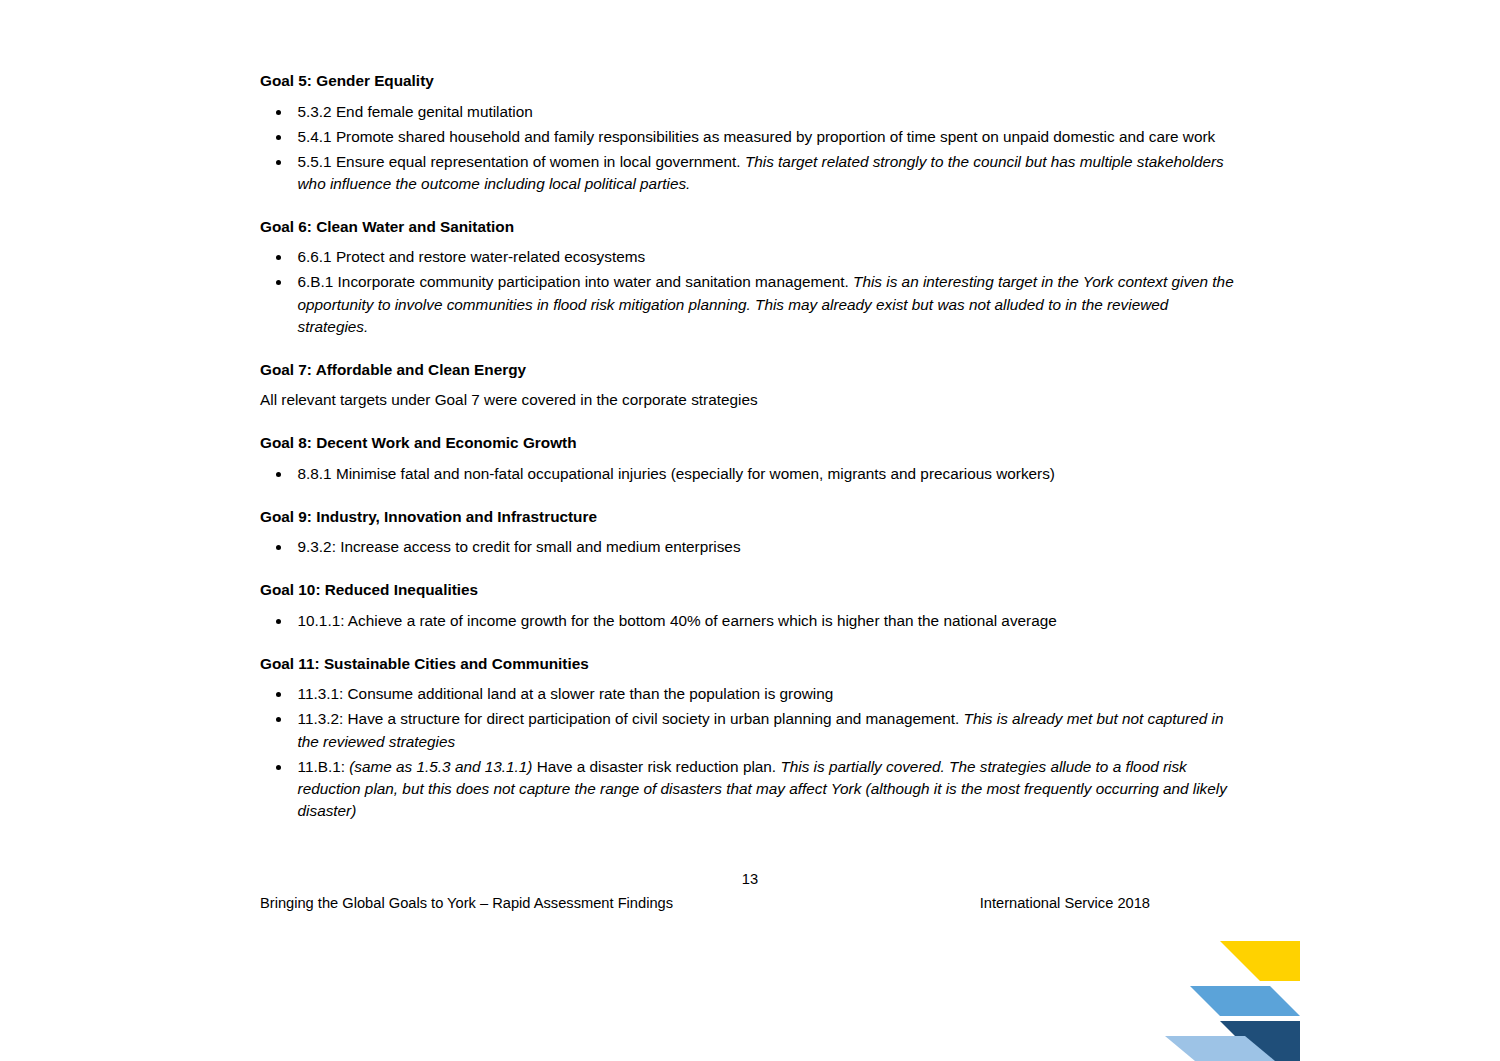Goal 5: Gender Equality
5.3.2 End female genital mutilation
5.4.1 Promote shared household and family responsibilities as measured by proportion of time spent on unpaid domestic and care work
5.5.1 Ensure equal representation of women in local government. This target related strongly to the council but has multiple stakeholders who influence the outcome including local political parties.
Goal 6: Clean Water and Sanitation
6.6.1 Protect and restore water-related ecosystems
6.B.1 Incorporate community participation into water and sanitation management. This is an interesting target in the York context given the opportunity to involve communities in flood risk mitigation planning. This may already exist but was not alluded to in the reviewed strategies.
Goal 7: Affordable and Clean Energy
All relevant targets under Goal 7 were covered in the corporate strategies
Goal 8: Decent Work and Economic Growth
8.8.1 Minimise fatal and non-fatal occupational injuries (especially for women, migrants and precarious workers)
Goal 9: Industry, Innovation and Infrastructure
9.3.2: Increase access to credit for small and medium enterprises
Goal 10: Reduced Inequalities
10.1.1: Achieve a rate of income growth for the bottom 40% of earners which is higher than the national average
Goal 11: Sustainable Cities and Communities
11.3.1: Consume additional land at a slower rate than the population is growing
11.3.2: Have a structure for direct participation of civil society in urban planning and management. This is already met but not captured in the reviewed strategies
11.B.1: (same as 1.5.3 and 13.1.1) Have a disaster risk reduction plan. This is partially covered. The strategies allude to a flood risk reduction plan, but this does not capture the range of disasters that may affect York (although it is the most frequently occurring and likely disaster)
13
Bringing the Global Goals to York – Rapid Assessment Findings
International Service 2018